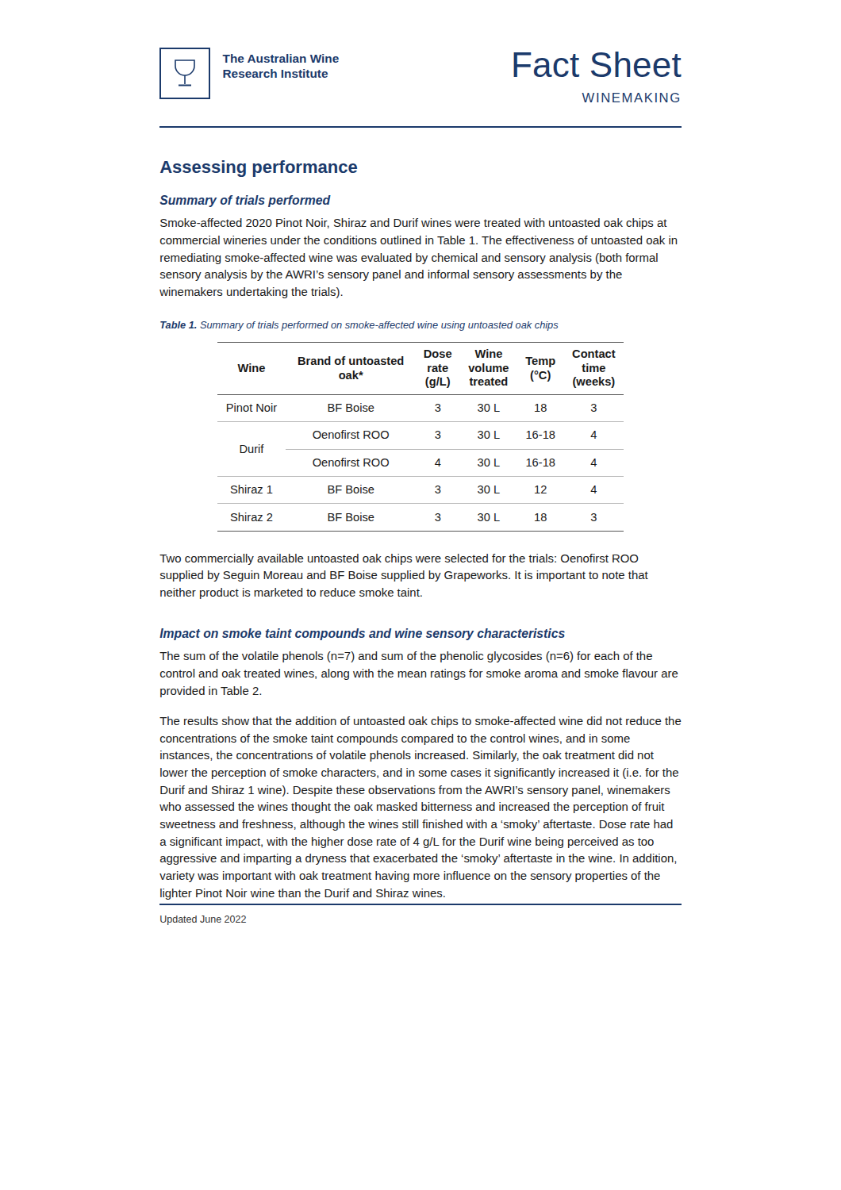The Australian WineResearch Institute
Fact Sheet
WINEMAKING
Assessing performance
Summary of trials performed
Smoke-affected 2020 Pinot Noir, Shiraz and Durif wines were treated with untoasted oak chips at commercial wineries under the conditions outlined in Table 1. The effectiveness of untoasted oak in remediating smoke-affected wine was evaluated by chemical and sensory analysis (both formal sensory analysis by the AWRI’s sensory panel and informal sensory assessments by the winemakers undertaking the trials).
Table 1. Summary of trials performed on smoke-affected wine using untoasted oak chips
| Wine | Brand of untoasted oak* | Dose rate (g/L) | Wine volume treated | Temp (°C) | Contact time (weeks) |
| --- | --- | --- | --- | --- | --- |
| Pinot Noir | BF Boise | 3 | 30 L | 18 | 3 |
| Durif | Oenofirst ROO | 3 | 30 L | 16-18 | 4 |
| Oenofirst ROO | 4 | 30 L | 16-18 | 4 |
| Shiraz 1 | BF Boise | 3 | 30 L | 12 | 4 |
| Shiraz 2 | BF Boise | 3 | 30 L | 18 | 3 |
Two commercially available untoasted oak chips were selected for the trials: Oenofirst ROO supplied by Seguin Moreau and BF Boise supplied by Grapeworks. It is important to note that neither product is marketed to reduce smoke taint.
Impact on smoke taint compounds and wine sensory characteristics
The sum of the volatile phenols (n=7) and sum of the phenolic glycosides (n=6) for each of the control and oak treated wines, along with the mean ratings for smoke aroma and smoke flavour are provided in Table 2.
The results show that the addition of untoasted oak chips to smoke-affected wine did not reduce the concentrations of the smoke taint compounds compared to the control wines, and in some instances, the concentrations of volatile phenols increased. Similarly, the oak treatment did not lower the perception of smoke characters, and in some cases it significantly increased it (i.e. for the Durif and Shiraz 1 wine). Despite these observations from the AWRI’s sensory panel, winemakers who assessed the wines thought the oak masked bitterness and increased the perception of fruit sweetness and freshness, although the wines still finished with a ‘smoky’ aftertaste. Dose rate had a significant impact, with the higher dose rate of 4 g/L for the Durif wine being perceived as too aggressive and imparting a dryness that exacerbated the ‘smoky’ aftertaste in the wine. In addition, variety was important with oak treatment having more influence on the sensory properties of the lighter Pinot Noir wine than the Durif and Shiraz wines.
Updated June 2022